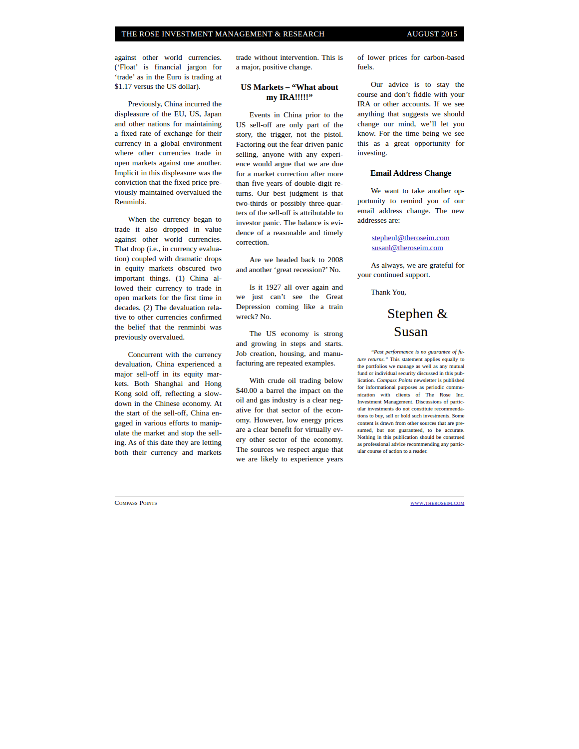The Rose Investment Management & Research August 2015
against other world currencies. (‘Float’ is financial jargon for ‘trade’ as in the Euro is trading at $1.17 versus the US dollar).
Previously, China incurred the displeasure of the EU, US, Japan and other nations for maintaining a fixed rate of exchange for their currency in a global environment where other currencies trade in open markets against one another. Implicit in this displeasure was the conviction that the fixed price previously maintained overvalued the Renminbi.
When the currency began to trade it also dropped in value against other world currencies. That drop (i.e., in currency evaluation) coupled with dramatic drops in equity markets obscured two important things. (1) China allowed their currency to trade in open markets for the first time in decades. (2) The devaluation relative to other currencies confirmed the belief that the renminbi was previously overvalued.
Concurrent with the currency devaluation, China experienced a major sell-off in its equity markets. Both Shanghai and Hong Kong sold off, reflecting a slow-down in the Chinese economy. At the start of the sell-off, China engaged in various efforts to manipulate the market and stop the selling. As of this date they are letting both their currency and markets trade without intervention. This is a major, positive change.
US Markets – “What about my IRA!!!!!”
Events in China prior to the US sell-off are only part of the story, the trigger, not the pistol. Factoring out the fear driven panic selling, anyone with any experience would argue that we are due for a market correction after more than five years of double-digit returns. Our best judgment is that two-thirds or possibly three-quarters of the sell-off is attributable to investor panic. The balance is evidence of a reasonable and timely correction.
Are we headed back to 2008 and another ‘great recession?’ No.
Is it 1927 all over again and we just can’t see the Great Depression coming like a train wreck? No.
The US economy is strong and growing in steps and starts. Job creation, housing, and manufacturing are repeated examples.
With crude oil trading below $40.00 a barrel the impact on the oil and gas industry is a clear negative for that sector of the economy. However, low energy prices are a clear benefit for virtually every other sector of the economy. The sources we respect argue that we are likely to experience years of lower prices for carbon-based fuels.
Our advice is to stay the course and don’t fiddle with your IRA or other accounts. If we see anything that suggests we should change our mind, we’ll let you know. For the time being we see this as a great opportunity for investing.
Email Address Change
We want to take another opportunity to remind you of our email address change. The new addresses are:
stephenl@theroseim.com susanl@theroseim.com
As always, we are grateful for your continued support.
Thank You,
Stephen & Susan
“Past performance is no guarantee of future returns.” This statement applies equally to the portfolios we manage as well as any mutual fund or individual security discussed in this publication. Compass Points newsletter is published for informational purposes as periodic communication with clients of The Rose Inc. Investment Management. Discussions of particular investments do not constitute recommendations to buy, sell or hold such investments. Some content is drawn from other sources that are presumed, but not guaranteed, to be accurate. Nothing in this publication should be construed as professional advice recommending any particular course of action to a reader.
Compass Points www.theroseim.com